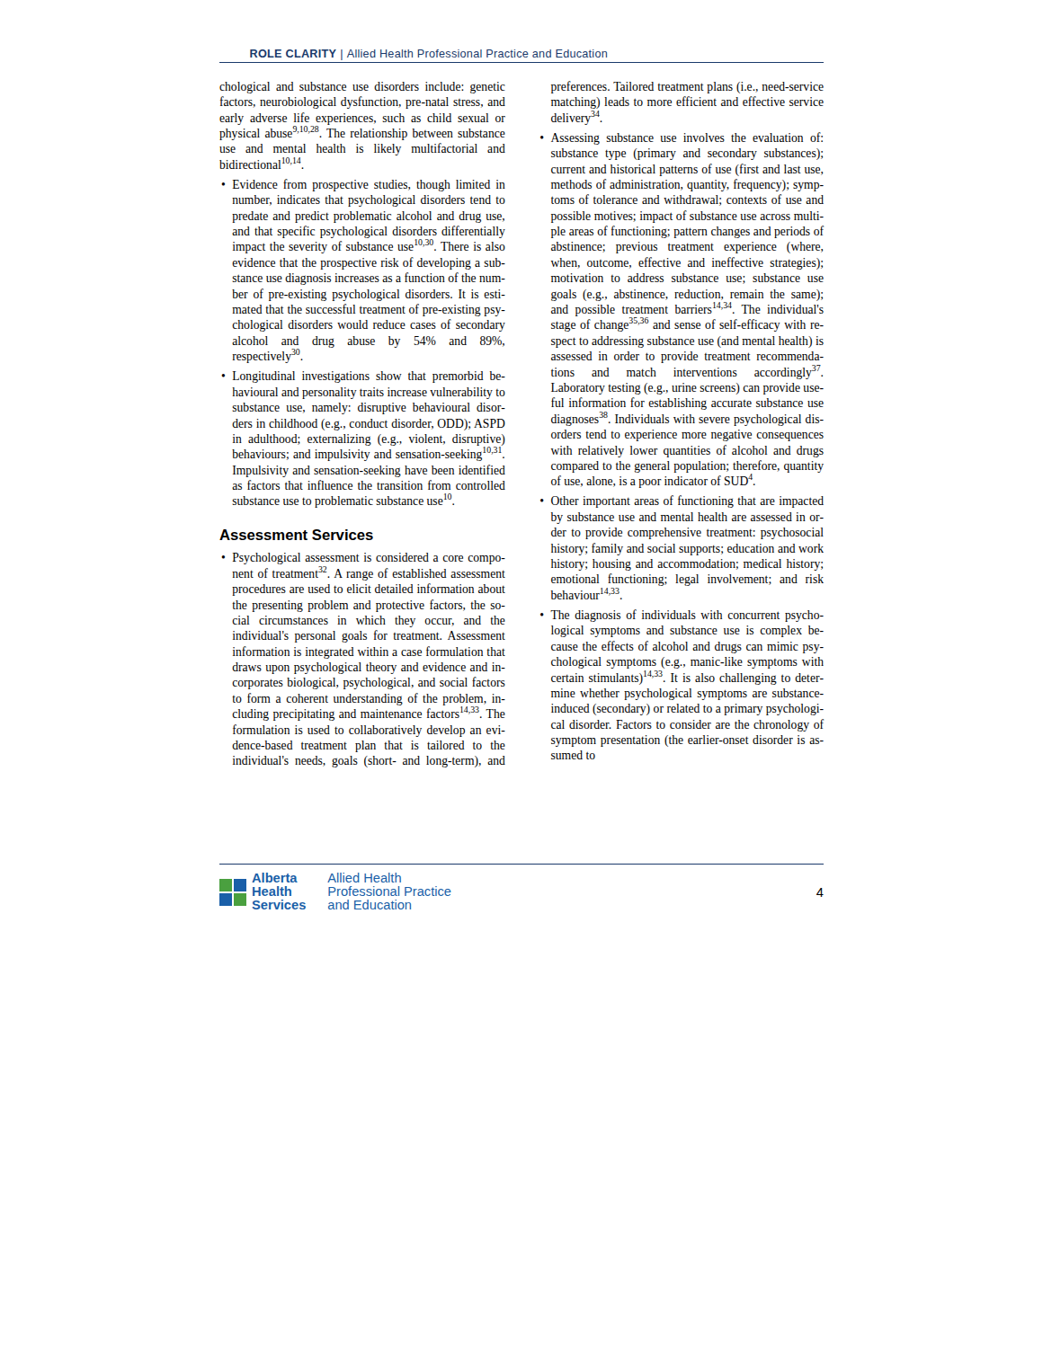ROLE CLARITY|Allied Health Professional Practice and Education
chological and substance use disorders include: genetic factors, neurobiological dysfunction, pre-natal stress, and early adverse life experiences, such as child sexual or physical abuse9,10,28. The relationship between substance use and mental health is likely multifactorial and bidirectional10,14.
Evidence from prospective studies, though limited in number, indicates that psychological disorders tend to predate and predict problematic alcohol and drug use, and that specific psychological disorders differentially impact the severity of substance use10,30. There is also evidence that the prospective risk of developing a substance use diagnosis increases as a function of the number of pre-existing psychological disorders. It is estimated that the successful treatment of pre-existing psychological disorders would reduce cases of secondary alcohol and drug abuse by 54% and 89%, respectively30.
Longitudinal investigations show that premorbid behavioural and personality traits increase vulnerability to substance use, namely: disruptive behavioural disorders in childhood (e.g., conduct disorder, ODD); ASPD in adulthood; externalizing (e.g., violent, disruptive) behaviours; and impulsivity and sensation-seeking10,31. Impulsivity and sensation-seeking have been identified as factors that influence the transition from controlled substance use to problematic substance use10.
Assessment Services
Psychological assessment is considered a core component of treatment32. A range of established assessment procedures are used to elicit detailed information about the presenting problem and protective factors, the social circumstances in which they occur, and the individual's personal goals for treatment. Assessment information is integrated within a case formulation that draws upon psychological theory and evidence and incorporates biological, psychological, and social factors to form a coherent understanding of the problem, including precipitating and maintenance factors14,33. The formulation is used to collaboratively develop an evidence-based treatment plan that is tailored to the individual's needs, goals (short- and long-term), and preferences. Tailored treatment plans (i.e., need-service matching) leads to more efficient and effective service delivery34.
Assessing substance use involves the evaluation of: substance type (primary and secondary substances); current and historical patterns of use (first and last use, methods of administration, quantity, frequency); symptoms of tolerance and withdrawal; contexts of use and possible motives; impact of substance use across multiple areas of functioning; pattern changes and periods of abstinence; previous treatment experience (where, when, outcome, effective and ineffective strategies); motivation to address substance use; substance use goals (e.g., abstinence, reduction, remain the same); and possible treatment barriers14,34. The individual's stage of change35,36 and sense of self-efficacy with respect to addressing substance use (and mental health) is assessed in order to provide treatment recommendations and match interventions accordingly37. Laboratory testing (e.g., urine screens) can provide useful information for establishing accurate substance use diagnoses38. Individuals with severe psychological disorders tend to experience more negative consequences with relatively lower quantities of alcohol and drugs compared to the general population; therefore, quantity of use, alone, is a poor indicator of SUD4.
Other important areas of functioning that are impacted by substance use and mental health are assessed in order to provide comprehensive treatment: psychosocial history; family and social supports; education and work history; housing and accommodation; medical history; emotional functioning; legal involvement; and risk behaviour14,33.
The diagnosis of individuals with concurrent psychological symptoms and substance use is complex because the effects of alcohol and drugs can mimic psychological symptoms (e.g., manic-like symptoms with certain stimulants)14,33. It is also challenging to determine whether psychological symptoms are substance-induced (secondary) or related to a primary psychological disorder. Factors to consider are the chronology of symptom presentation (the earlier-onset disorder is assumed to
Alberta Health Services
Allied Health
Professional Practice
and Education
4